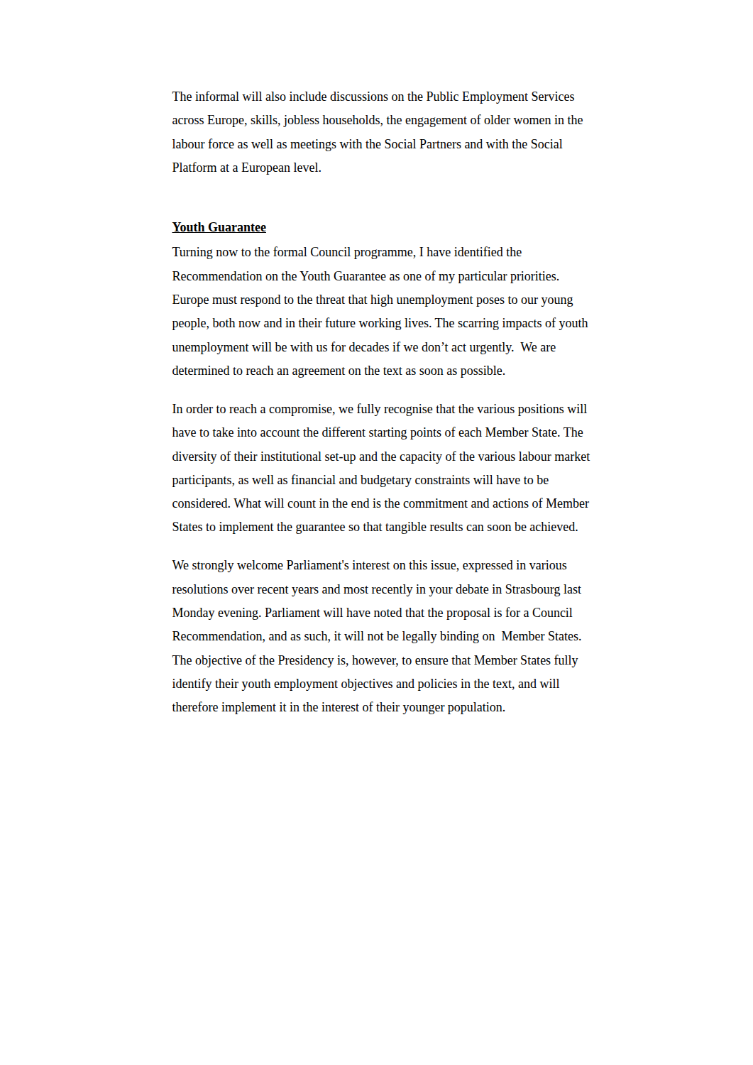The informal will also include discussions on the Public Employment Services across Europe, skills, jobless households, the engagement of older women in the labour force as well as meetings with the Social Partners and with the Social Platform at a European level.
Youth Guarantee
Turning now to the formal Council programme, I have identified the Recommendation on the Youth Guarantee as one of my particular priorities. Europe must respond to the threat that high unemployment poses to our young people, both now and in their future working lives. The scarring impacts of youth unemployment will be with us for decades if we don’t act urgently. We are determined to reach an agreement on the text as soon as possible.
In order to reach a compromise, we fully recognise that the various positions will have to take into account the different starting points of each Member State. The diversity of their institutional set-up and the capacity of the various labour market participants, as well as financial and budgetary constraints will have to be considered. What will count in the end is the commitment and actions of Member States to implement the guarantee so that tangible results can soon be achieved.
We strongly welcome Parliament's interest on this issue, expressed in various resolutions over recent years and most recently in your debate in Strasbourg last Monday evening. Parliament will have noted that the proposal is for a Council Recommendation, and as such, it will not be legally binding on Member States. The objective of the Presidency is, however, to ensure that Member States fully identify their youth employment objectives and policies in the text, and will therefore implement it in the interest of their younger population.